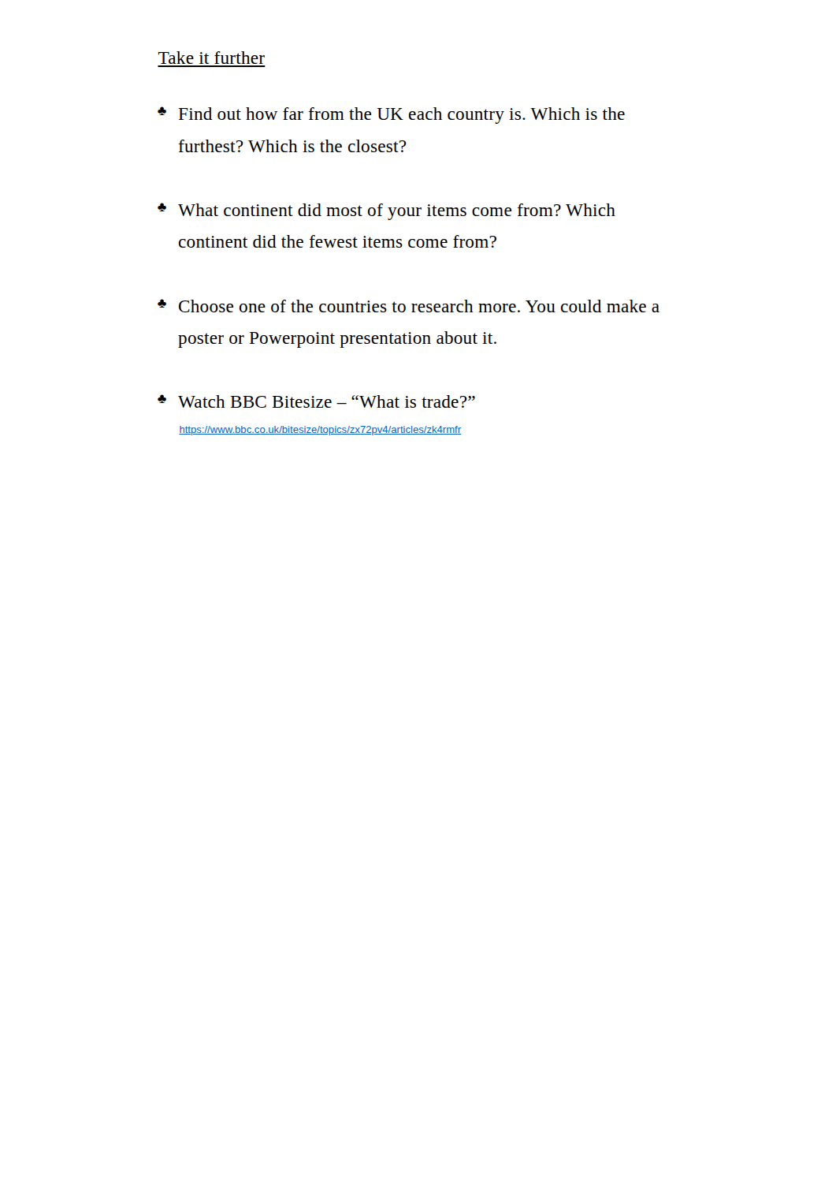Take it further
Find out how far from the UK each country is. Which is the furthest? Which is the closest?
What continent did most of your items come from? Which continent did the fewest items come from?
Choose one of the countries to research more. You could make a poster or Powerpoint presentation about it.
Watch BBC Bitesize – “What is trade?”
https://www.bbc.co.uk/bitesize/topics/zx72pv4/articles/zk4rmfr